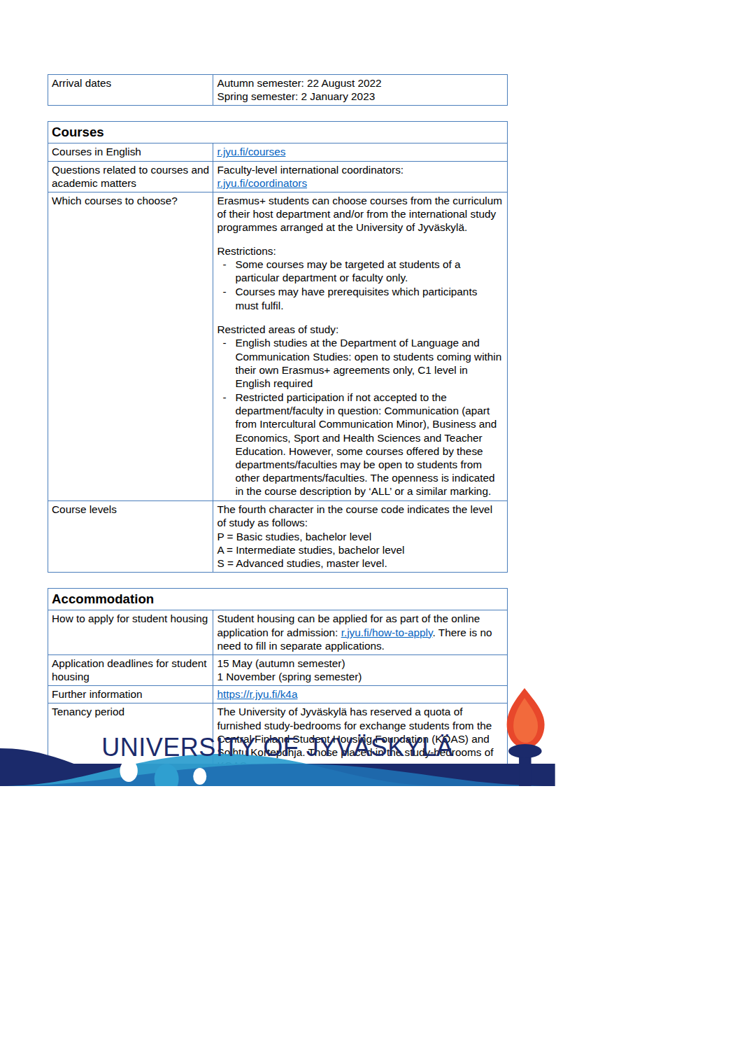| Arrival dates | Autumn semester: 22 August 2022 Spring semester: 2 January 2023 |
| Courses |
| Courses in English | r.jyu.fi/courses |
| Questions related to courses and academic matters | Faculty-level international coordinators: r.jyu.fi/coordinators |
| Which courses to choose? | Erasmus+ students can choose courses from the curriculum of their host department and/or from the international study programmes arranged at the University of Jyväskylä. Restrictions: Some courses may be targeted at students of a particular department or faculty only. Courses may have prerequisites which participants must fulfil. Restricted areas of study: English studies at the Department of Language and Communication Studies: open to students coming within their own Erasmus+ agreements only, C1 level in English required Restricted participation if not accepted to the department/faculty in question: Communication (apart from Intercultural Communication Minor), Business and Economics, Sport and Health Sciences and Teacher Education. However, some courses offered by these departments/faculties may be open to students from other departments/faculties. The openness is indicated in the course description by ‘ALL’ or a similar marking. |
| Course levels | The fourth character in the course code indicates the level of study as follows: P = Basic studies, bachelor level A = Intermediate studies, bachelor level S = Advanced studies, master level. |
| Accommodation |
| How to apply for student housing | Student housing can be applied for as part of the online application for admission: r.jyu.fi/how-to-apply . There is no need to fill in separate applications. |
| Application deadlines for student housing | 15 May (autumn semester) 1 November (spring semester) |
| Further information | https://r.jyu.fi/k4a |
| Tenancy period | The University of Jyväskylä has reserved a quota of furnished study-bedrooms for exchange students from the Central Finland Student Housing Foundation (KOAS) and Soihtu Kortepohja. Those placed in the study-bedrooms of KOAS or |
UNIVERSITY OF JYVÄSKYLÄ